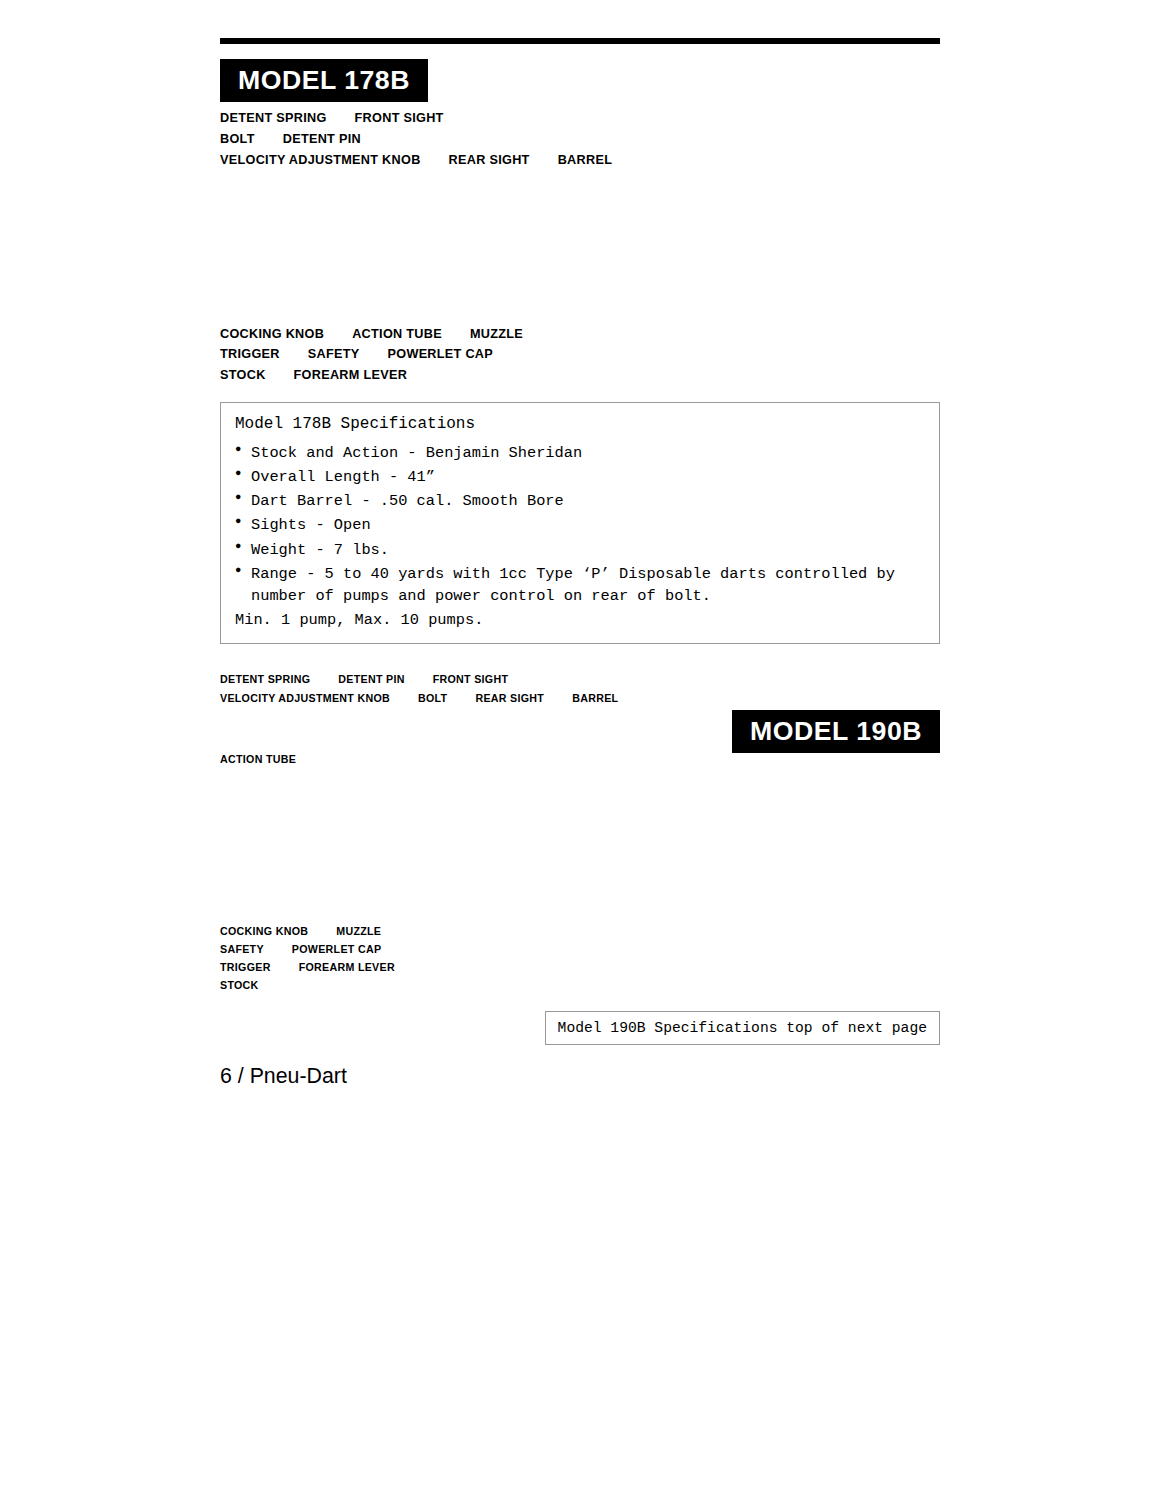MODEL 178B
DETENT SPRING FRONT SIGHT
BOLT DETENT PIN
VELOCITY ADJUSTMENT KNOB REAR SIGHT BARREL
COCKING KNOB ACTION TUBE MUZZLE
TRIGGER SAFETY POWERLET CAP
STOCK FOREARM LEVER
Model 178B Specifications
Stock and Action - Benjamin Sheridan
Overall Length - 41”
Dart Barrel - .50 cal. Smooth Bore
Sights - Open
Weight - 7 lbs.
Range - 5 to 40 yards with 1cc Type ‘P’ Disposable darts controlled by number of pumps and power control on rear of bolt.
Min. 1 pump, Max. 10 pumps.
DETENT SPRING DETENT PIN FRONT SIGHT
VELOCITY ADJUSTMENT KNOB BOLT REAR SIGHT BARREL
MODEL 190B
ACTION TUBE
COCKING KNOB MUZZLE
SAFETY POWERLET CAP
TRIGGER FOREARM LEVER
STOCK
Model 190B Specifications top of next page
6 / Pneu-Dart